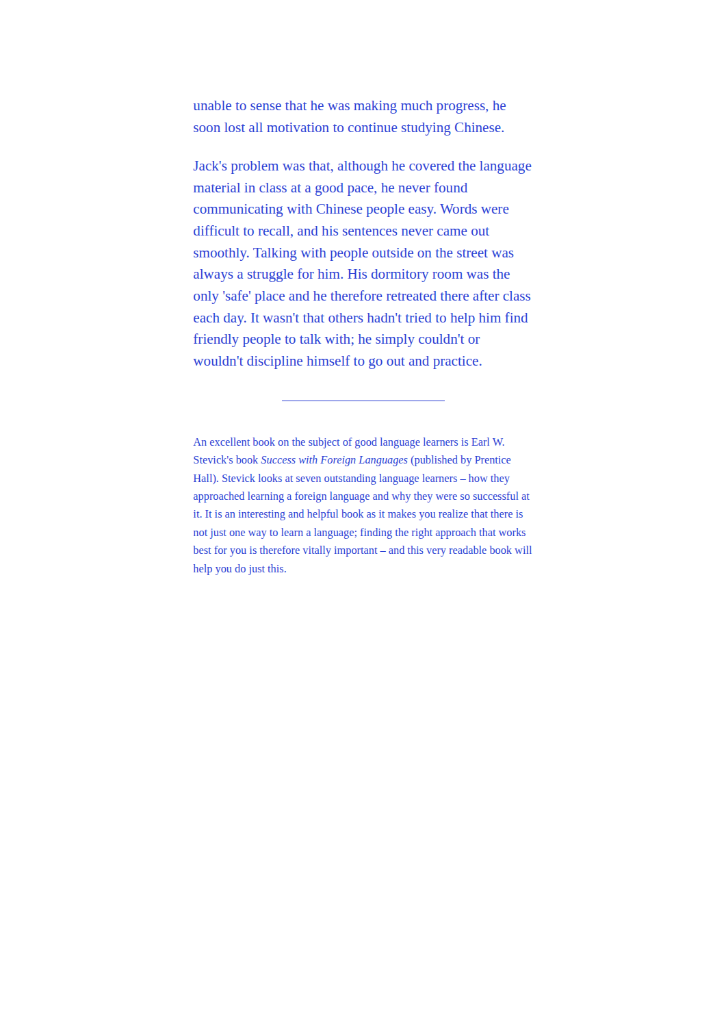unable to sense that he was making much progress, he soon lost all motivation to continue studying Chinese.
Jack's problem was that, although he covered the language material in class at a good pace, he never found communicating with Chinese people easy. Words were difficult to recall, and his sentences never came out smoothly. Talking with people outside on the street was always a struggle for him. His dormitory room was the only 'safe' place and he therefore retreated there after class each day. It wasn't that others hadn't tried to help him find friendly people to talk with; he simply couldn't or wouldn't discipline himself to go out and practice.
An excellent book on the subject of good language learners is Earl W. Stevick's book Success with Foreign Languages (published by Prentice Hall). Stevick looks at seven outstanding language learners – how they approached learning a foreign language and why they were so successful at it. It is an interesting and helpful book as it makes you realize that there is not just one way to learn a language; finding the right approach that works best for you is therefore vitally important – and this very readable book will help you do just this.